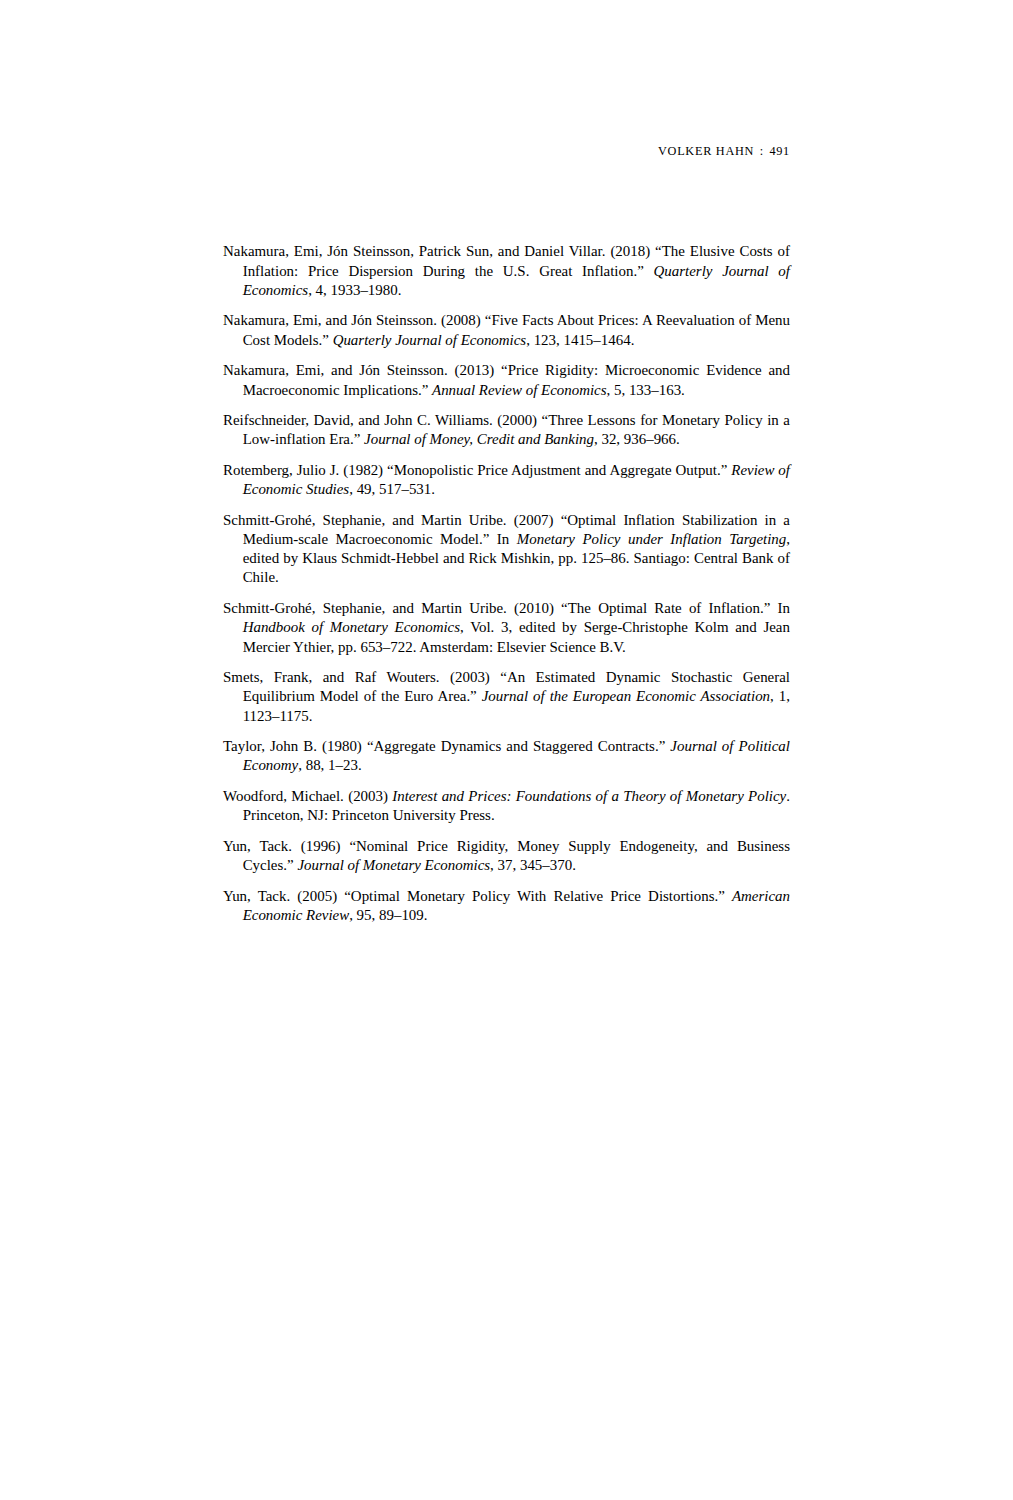VOLKER HAHN: 491
Nakamura, Emi, Jón Steinsson, Patrick Sun, and Daniel Villar. (2018) “The Elusive Costs of Inflation: Price Dispersion During the U.S. Great Inflation.” Quarterly Journal of Economics, 4, 1933–1980.
Nakamura, Emi, and Jón Steinsson. (2008) “Five Facts About Prices: A Reevaluation of Menu Cost Models.” Quarterly Journal of Economics, 123, 1415–1464.
Nakamura, Emi, and Jón Steinsson. (2013) “Price Rigidity: Microeconomic Evidence and Macroeconomic Implications.” Annual Review of Economics, 5, 133–163.
Reifschneider, David, and John C. Williams. (2000) “Three Lessons for Monetary Policy in a Low-inflation Era.” Journal of Money, Credit and Banking, 32, 936–966.
Rotemberg, Julio J. (1982) “Monopolistic Price Adjustment and Aggregate Output.” Review of Economic Studies, 49, 517–531.
Schmitt-Grohé, Stephanie, and Martin Uribe. (2007) “Optimal Inflation Stabilization in a Medium-scale Macroeconomic Model.” In Monetary Policy under Inflation Targeting, edited by Klaus Schmidt-Hebbel and Rick Mishkin, pp. 125–86. Santiago: Central Bank of Chile.
Schmitt-Grohé, Stephanie, and Martin Uribe. (2010) “The Optimal Rate of Inflation.” In Handbook of Monetary Economics, Vol. 3, edited by Serge-Christophe Kolm and Jean Mercier Ythier, pp. 653–722. Amsterdam: Elsevier Science B.V.
Smets, Frank, and Raf Wouters. (2003) “An Estimated Dynamic Stochastic General Equilibrium Model of the Euro Area.” Journal of the European Economic Association, 1, 1123–1175.
Taylor, John B. (1980) “Aggregate Dynamics and Staggered Contracts.” Journal of Political Economy, 88, 1–23.
Woodford, Michael. (2003) Interest and Prices: Foundations of a Theory of Monetary Policy. Princeton, NJ: Princeton University Press.
Yun, Tack. (1996) “Nominal Price Rigidity, Money Supply Endogeneity, and Business Cycles.” Journal of Monetary Economics, 37, 345–370.
Yun, Tack. (2005) “Optimal Monetary Policy With Relative Price Distortions.” American Economic Review, 95, 89–109.